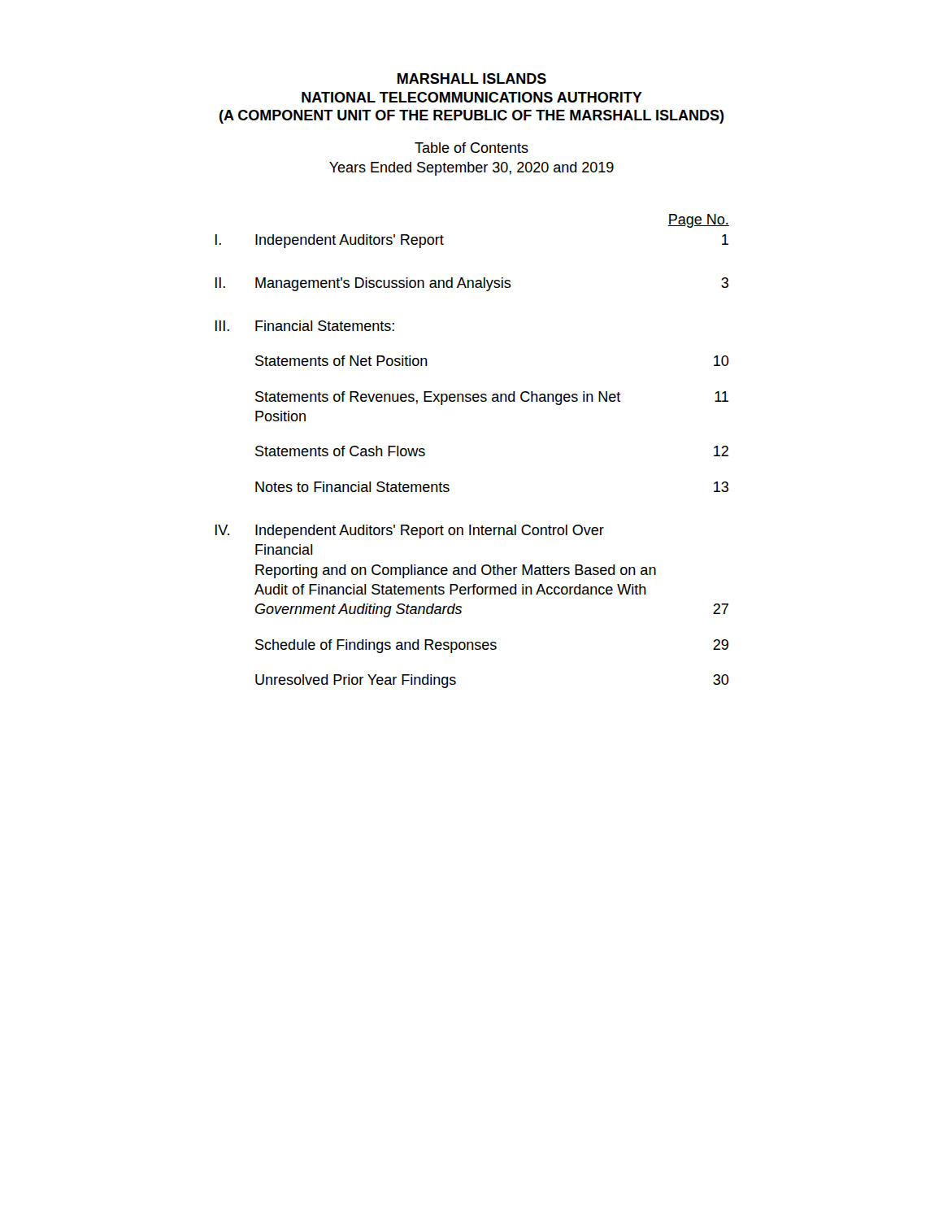MARSHALL ISLANDS
NATIONAL TELECOMMUNICATIONS AUTHORITY
(A COMPONENT UNIT OF THE REPUBLIC OF THE MARSHALL ISLANDS)
Table of Contents
Years Ended September 30, 2020 and 2019
| | | Page No. |
| I. | Independent Auditors' Report | 1 |
| II. | Management's Discussion and Analysis | 3 |
| III. | Financial Statements: | |
| | Statements of Net Position | 10 |
| | Statements of Revenues, Expenses and Changes in Net Position | 11 |
| | Statements of Cash Flows | 12 |
| | Notes to Financial Statements | 13 |
| IV. | Independent Auditors' Report on Internal Control Over Financial Reporting and on Compliance and Other Matters Based on an Audit of Financial Statements Performed in Accordance With Government Auditing Standards | 27 |
| | Schedule of Findings and Responses | 29 |
| | Unresolved Prior Year Findings | 30 |